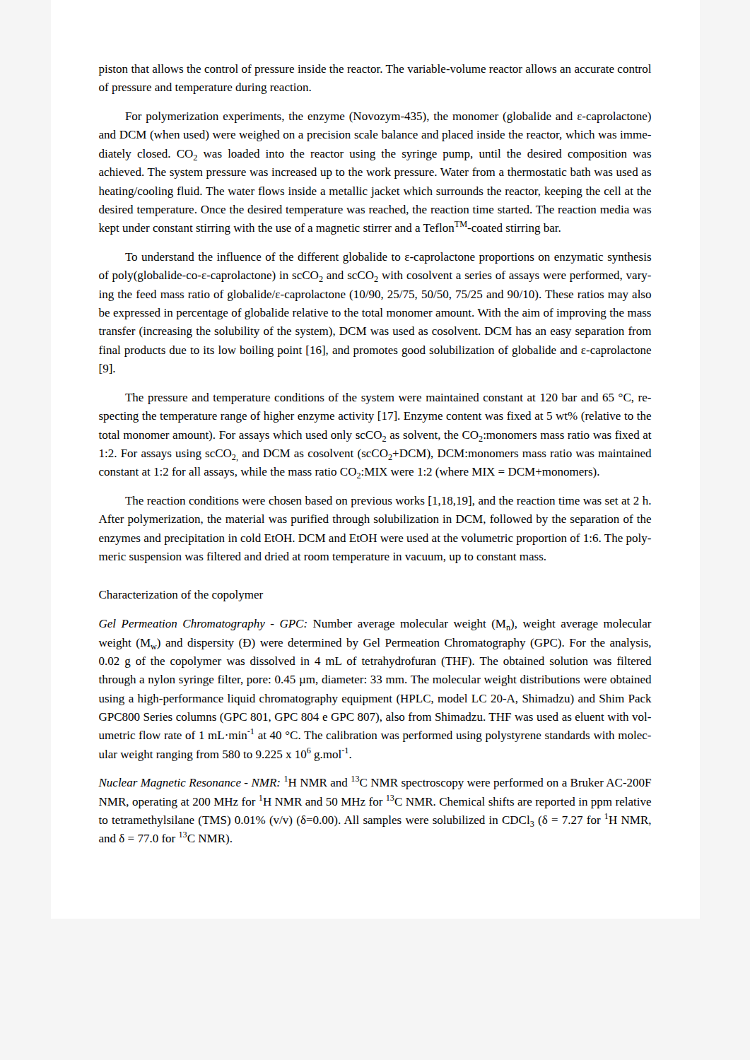piston that allows the control of pressure inside the reactor. The variable-volume reactor allows an accurate control of pressure and temperature during reaction.
For polymerization experiments, the enzyme (Novozym-435), the monomer (globalide and ε-caprolactone) and DCM (when used) were weighed on a precision scale balance and placed inside the reactor, which was immediately closed. CO2 was loaded into the reactor using the syringe pump, until the desired composition was achieved. The system pressure was increased up to the work pressure. Water from a thermostatic bath was used as heating/cooling fluid. The water flows inside a metallic jacket which surrounds the reactor, keeping the cell at the desired temperature. Once the desired temperature was reached, the reaction time started. The reaction media was kept under constant stirring with the use of a magnetic stirrer and a TeflonTM-coated stirring bar.
To understand the influence of the different globalide to ε-caprolactone proportions on enzymatic synthesis of poly(globalide-co-ε-caprolactone) in scCO2 and scCO2 with cosolvent a series of assays were performed, varying the feed mass ratio of globalide/ε-caprolactone (10/90, 25/75, 50/50, 75/25 and 90/10). These ratios may also be expressed in percentage of globalide relative to the total monomer amount. With the aim of improving the mass transfer (increasing the solubility of the system), DCM was used as cosolvent. DCM has an easy separation from final products due to its low boiling point [16], and promotes good solubilization of globalide and ε-caprolactone [9].
The pressure and temperature conditions of the system were maintained constant at 120 bar and 65 °C, respecting the temperature range of higher enzyme activity [17]. Enzyme content was fixed at 5 wt% (relative to the total monomer amount). For assays which used only scCO2 as solvent, the CO2:monomers mass ratio was fixed at 1:2. For assays using scCO2, and DCM as cosolvent (scCO2+DCM), DCM:monomers mass ratio was maintained constant at 1:2 for all assays, while the mass ratio CO2:MIX were 1:2 (where MIX = DCM+monomers).
The reaction conditions were chosen based on previous works [1,18,19], and the reaction time was set at 2 h. After polymerization, the material was purified through solubilization in DCM, followed by the separation of the enzymes and precipitation in cold EtOH. DCM and EtOH were used at the volumetric proportion of 1:6. The polymeric suspension was filtered and dried at room temperature in vacuum, up to constant mass.
Characterization of the copolymer
Gel Permeation Chromatography - GPC: Number average molecular weight (Mn), weight average molecular weight (Mw) and dispersity (Đ) were determined by Gel Permeation Chromatography (GPC). For the analysis, 0.02 g of the copolymer was dissolved in 4 mL of tetrahydrofuran (THF). The obtained solution was filtered through a nylon syringe filter, pore: 0.45 µm, diameter: 33 mm. The molecular weight distributions were obtained using a high-performance liquid chromatography equipment (HPLC, model LC 20-A, Shimadzu) and Shim Pack GPC800 Series columns (GPC 801, GPC 804 e GPC 807), also from Shimadzu. THF was used as eluent with volumetric flow rate of 1 mL·min-1 at 40 °C. The calibration was performed using polystyrene standards with molecular weight ranging from 580 to 9.225 x 106 g.mol-1.
Nuclear Magnetic Resonance - NMR: 1H NMR and 13C NMR spectroscopy were performed on a Bruker AC-200F NMR, operating at 200 MHz for 1H NMR and 50 MHz for 13C NMR. Chemical shifts are reported in ppm relative to tetramethylsilane (TMS) 0.01% (v/v) (δ=0.00). All samples were solubilized in CDCl3 (δ = 7.27 for 1H NMR, and δ = 77.0 for 13C NMR).